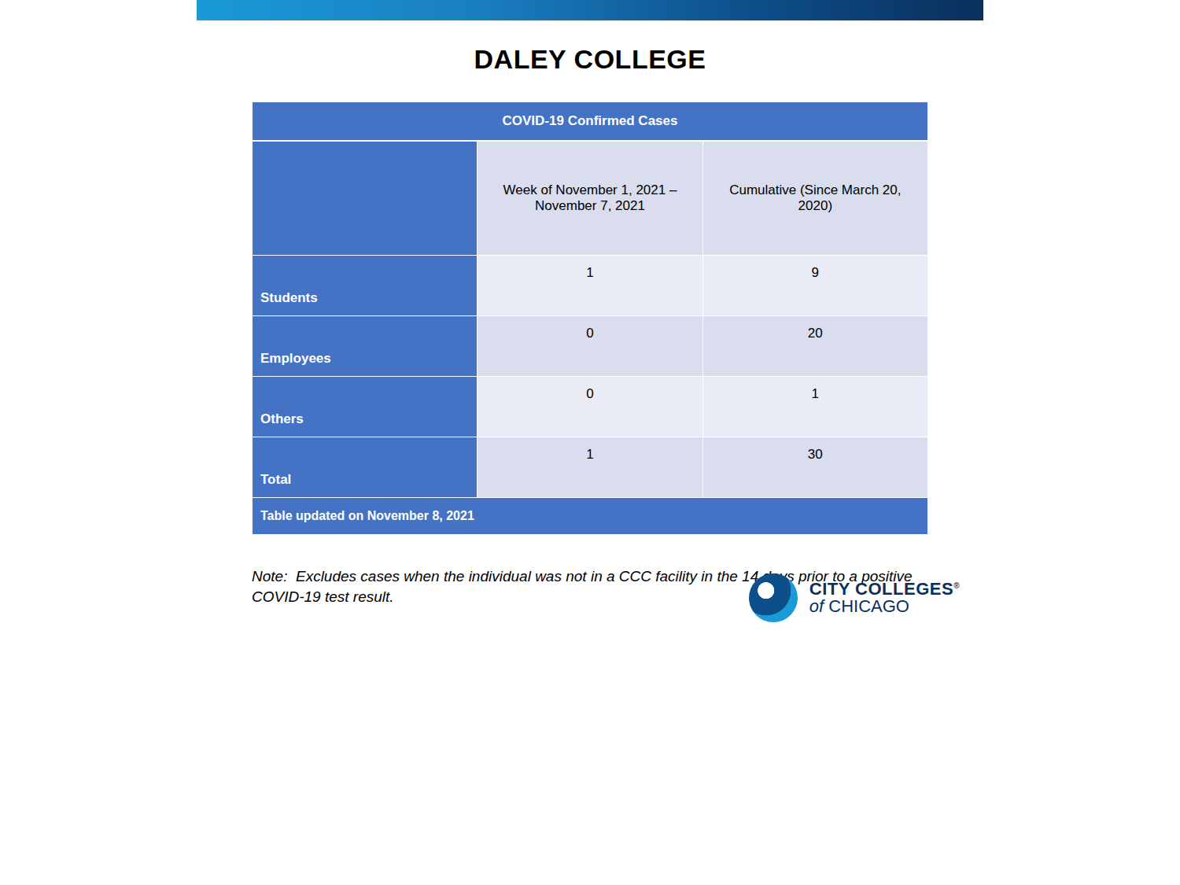DALEY COLLEGE
COVID-19 Confirmed Cases
| | Week of November 1, 2021 – November 7, 2021 | Cumulative (Since March 20, 2020) |
| --- | --- | --- |
| Students | 1 | 9 |
| Employees | 0 | 20 |
| Others | 0 | 1 |
| Total | 1 | 30 |
| Table updated on November 8, 2021 |
Note: Excludes cases when the individual was not in a CCC facility in the 14 days prior to a positive COVID-19 test result.
CITY COLLEGES®
of CHICAGO